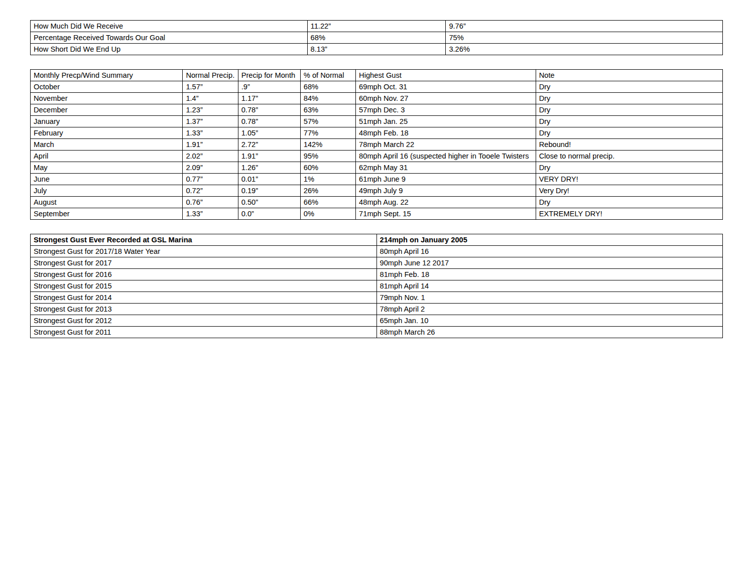| How Much Did We Receive | 11.22” | 9.76” |
| Percentage Received Towards Our Goal | 68% | 75% |
| How Short Did We End Up | 8.13” | 3.26% |
| Monthly Precp/Wind Summary | Normal Precip. | Precip for Month | % of Normal | Highest Gust | Note |
| October | 1.57” | .9” | 68% | 69mph Oct. 31 | Dry |
| November | 1.4” | 1.17” | 84% | 60mph Nov. 27 | Dry |
| December | 1.23” | 0.78” | 63% | 57mph Dec. 3 | Dry |
| January | 1.37” | 0.78” | 57% | 51mph Jan. 25 | Dry |
| February | 1.33” | 1.05” | 77% | 48mph Feb. 18 | Dry |
| March | 1.91” | 2.72” | 142% | 78mph March 22 | Rebound! |
| April | 2.02” | 1.91” | 95% | 80mph April 16 (suspected higher in Tooele Twisters | Close to normal precip. |
| May | 2.09” | 1.26” | 60% | 62mph May 31 | Dry |
| June | 0.77” | 0.01” | 1% | 61mph June 9 | VERY DRY! |
| July | 0.72” | 0.19” | 26% | 49mph July 9 | Very Dry! |
| August | 0.76” | 0.50” | 66% | 48mph Aug. 22 | Dry |
| September | 1.33” | 0.0” | 0% | 71mph Sept. 15 | EXTREMELY DRY! |
| Strongest Gust Ever Recorded at GSL Marina | 214mph on January 2005 |
| Strongest Gust for 2017/18 Water Year | 80mph April 16 |
| Strongest Gust for 2017 | 90mph June 12 2017 |
| Strongest Gust for 2016 | 81mph Feb. 18 |
| Strongest Gust for 2015 | 81mph April 14 |
| Strongest Gust for 2014 | 79mph Nov. 1 |
| Strongest Gust for 2013 | 78mph April 2 |
| Strongest Gust for 2012 | 65mph Jan. 10 |
| Strongest Gust for 2011 | 88mph March 26 |